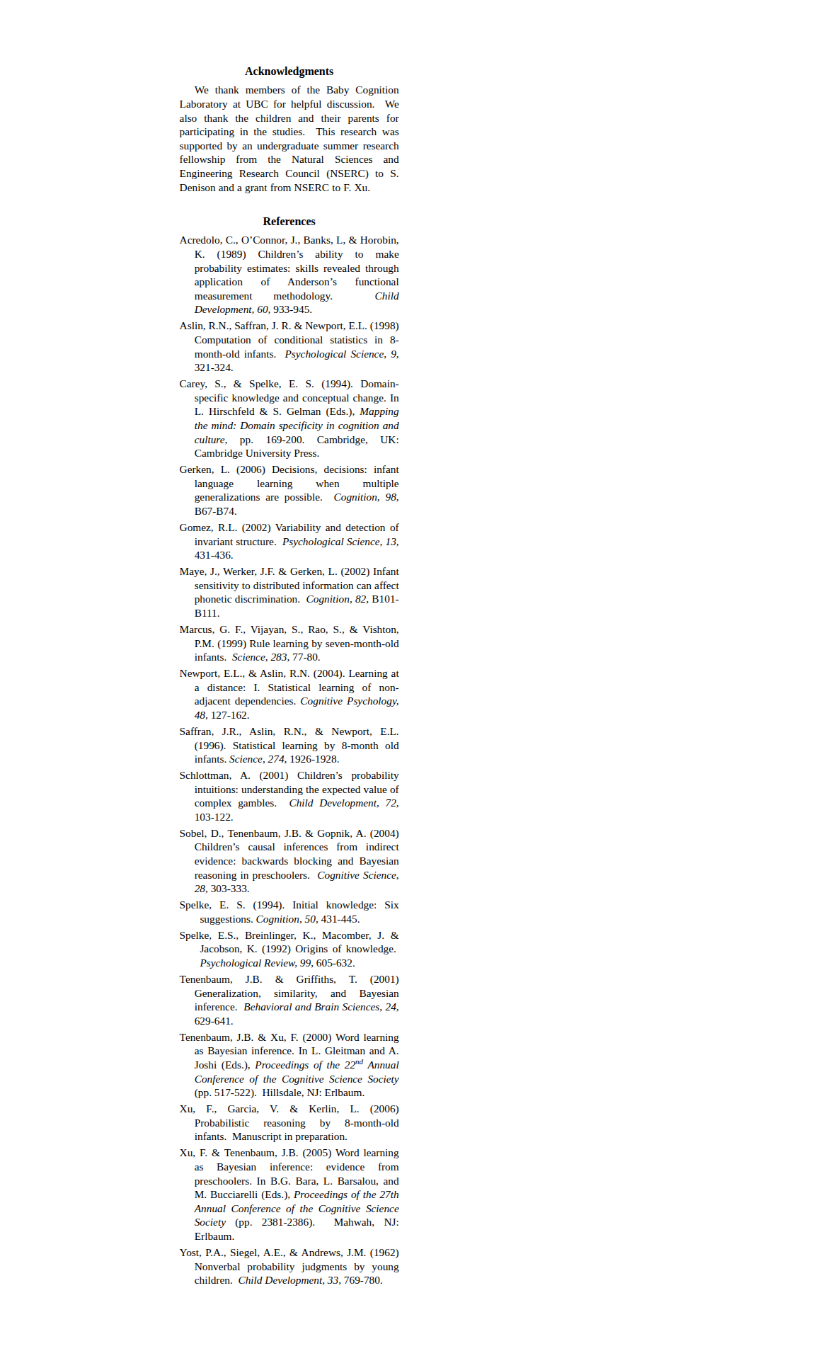Acknowledgments
We thank members of the Baby Cognition Laboratory at UBC for helpful discussion. We also thank the children and their parents for participating in the studies. This research was supported by an undergraduate summer research fellowship from the Natural Sciences and Engineering Research Council (NSERC) to S. Denison and a grant from NSERC to F. Xu.
References
Acredolo, C., O’Connor, J., Banks, L, & Horobin, K. (1989) Children’s ability to make probability estimates: skills revealed through application of Anderson’s functional measurement methodology. Child Development, 60, 933-945.
Aslin, R.N., Saffran, J. R. & Newport, E.L. (1998) Computation of conditional statistics in 8-month-old infants. Psychological Science, 9, 321-324.
Carey, S., & Spelke, E. S. (1994). Domain-specific knowledge and conceptual change. In L. Hirschfeld & S. Gelman (Eds.), Mapping the mind: Domain specificity in cognition and culture, pp. 169-200. Cambridge, UK: Cambridge University Press.
Gerken, L. (2006) Decisions, decisions: infant language learning when multiple generalizations are possible. Cognition, 98, B67-B74.
Gomez, R.L. (2002) Variability and detection of invariant structure. Psychological Science, 13, 431-436.
Maye, J., Werker, J.F. & Gerken, L. (2002) Infant sensitivity to distributed information can affect phonetic discrimination. Cognition, 82, B101-B111.
Marcus, G. F., Vijayan, S., Rao, S., & Vishton, P.M. (1999) Rule learning by seven-month-old infants. Science, 283, 77-80.
Newport, E.L., & Aslin, R.N. (2004). Learning at a distance: I. Statistical learning of non-adjacent dependencies. Cognitive Psychology, 48, 127-162.
Saffran, J.R., Aslin, R.N., & Newport, E.L. (1996). Statistical learning by 8-month old infants. Science, 274, 1926-1928.
Schlottman, A. (2001) Children’s probability intuitions: understanding the expected value of complex gambles. Child Development, 72, 103-122.
Sobel, D., Tenenbaum, J.B. & Gopnik, A. (2004) Children’s causal inferences from indirect evidence: backwards blocking and Bayesian reasoning in preschoolers. Cognitive Science, 28, 303-333.
Spelke, E. S. (1994). Initial knowledge: Six suggestions. Cognition, 50, 431-445.
Spelke, E.S., Breinlinger, K., Macomber, J. & Jacobson, K. (1992) Origins of knowledge. Psychological Review, 99, 605-632.
Tenenbaum, J.B. & Griffiths, T. (2001) Generalization, similarity, and Bayesian inference. Behavioral and Brain Sciences, 24, 629-641.
Tenenbaum, J.B. & Xu, F. (2000) Word learning as Bayesian inference. In L. Gleitman and A. Joshi (Eds.), Proceedings of the 22nd Annual Conference of the Cognitive Science Society (pp. 517-522). Hillsdale, NJ: Erlbaum.
Xu, F., Garcia, V. & Kerlin, L. (2006) Probabilistic reasoning by 8-month-old infants. Manuscript in preparation.
Xu, F. & Tenenbaum, J.B. (2005) Word learning as Bayesian inference: evidence from preschoolers. In B.G. Bara, L. Barsalou, and M. Bucciarelli (Eds.), Proceedings of the 27th Annual Conference of the Cognitive Science Society (pp. 2381-2386). Mahwah, NJ: Erlbaum.
Yost, P.A., Siegel, A.E., & Andrews, J.M. (1962) Nonverbal probability judgments by young children. Child Development, 33, 769-780.